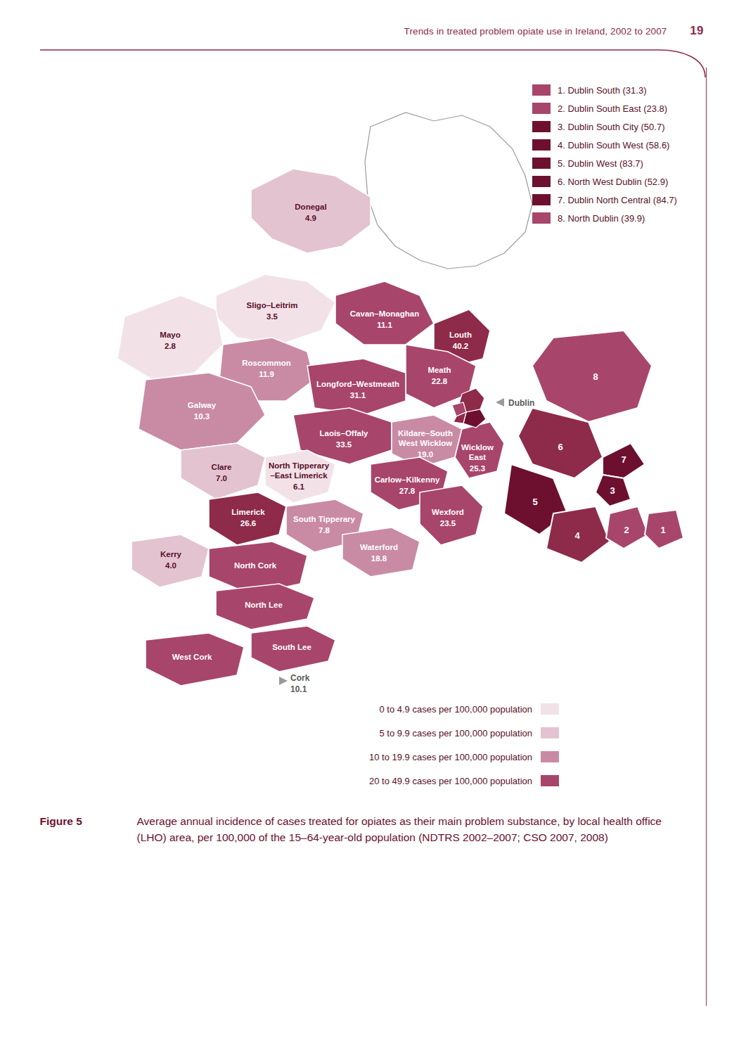Trends in treated problem opiate use in Ireland, 2002 to 2007 19
Average annual incidence of cases treated for opiates as their main problem substance, by local health office (LHO) area Donegal 4.9 Sligo–Leitrim 3.5 Mayo 2.8 Roscommon 11.9 Cavan–Monaghan 11.1 Louth 40.2 Meath 22.8 Longford–Westmeath 31.1 Galway 10.3 Laois–Offaly 33.5 Kildare–South West Wicklow 19.0 Wicklow East 25.3 Clare 7.0 North Tipperary –East Limerick 6.1 Carlow–Kilkenny 27.8 Limerick 26.6 South Tipperary 7.8 Wexford 23.5 Waterford 18.8 Kerry 4.0 North Cork North Lee South Lee West Cork Dublin Cork 10.1 8 6 7 3 5 4 2 1 1. Dublin South (31.3) 2. Dublin South East (23.8) 3. Dublin South City (50.7) 4. Dublin South West (58.6) 5. Dublin West (83.7) 6. North West Dublin (52.9) 7. Dublin North Central (84.7) 8. North Dublin (39.9) 0 to 4.9 cases per 100,000 population 5 to 9.9 cases per 100,000 population 10 to 19.9 cases per 100,000 population 20 to 49.9 cases per 100,000 population 50 or more cases per 100,000 population
Figure 5
Average annual incidence of cases treated for opiates as their main problem substance, by local health office (LHO) area, per 100,000 of the 15–64-year-old population (NDTRS 2002–2007; CSO 2007, 2008)